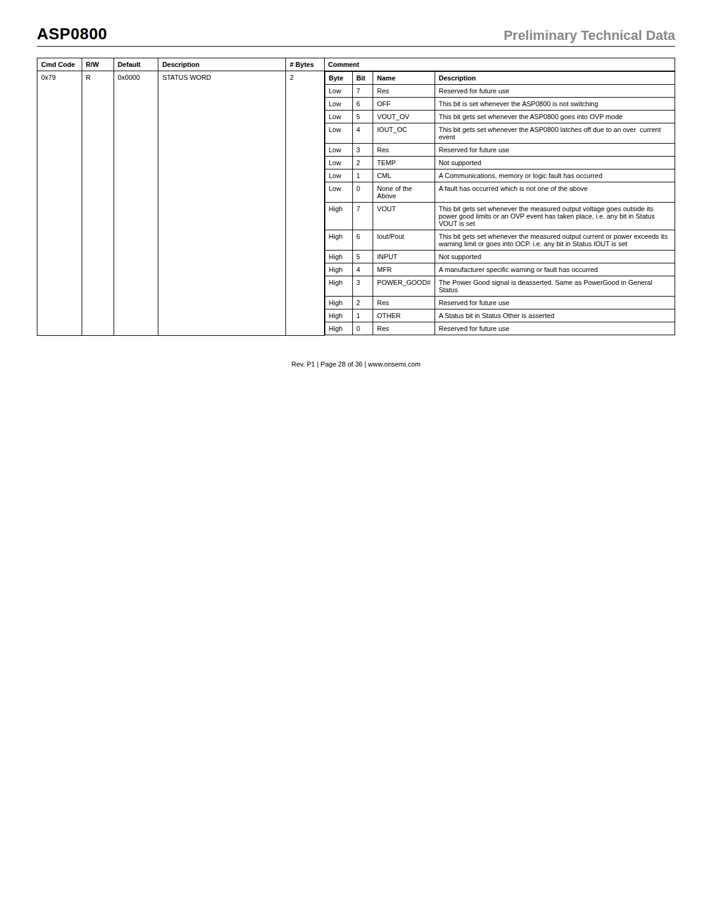ASP0800
Preliminary Technical Data
| Cmd Code | R/W | Default | Description | # Bytes | Comment |
| --- | --- | --- | --- | --- | --- |
| 0x79 | R | 0x0000 | STATUS WORD | 2 | / Byte / Bit / Name / Description / / --- / --- / --- / --- / / Low / 7 / Res / Reserved for future use / / Low / 6 / OFF / This bit is set whenever the ASP0800 is not switching / / Low / 5 / VOUT_OV / This bit gets set whenever the ASP0800 goes into OVP mode / / Low / 4 / IOUT_OC / This bit gets set whenever the ASP0800 latches off due to an over current event / / Low / 3 / Res / Reserved for future use / / Low / 2 / TEMP / Not supported / / Low / 1 / CML / A Communications, memory or logic fault has occurred / / Low / 0 / None of the Above / A fault has occurred which is not one of the above / / High / 7 / VOUT / This bit gets set whenever the measured output voltage goes outside its power good limits or an OVP event has taken place, i.e. any bit in Status VOUT is set / / High / 6 / Iout/Pout / This bit gets set whenever the measured output current or power exceeds its warning limit or goes into OCP. i.e. any bit in Status IOUT is set / / High / 5 / INPUT / Not supported / / High / 4 / MFR / A manufacturer specific warning or fault has occurred / / High / 3 / POWER_GOOD# / The Power Good signal is deasserted. Same as PowerGood in General Status / / High / 2 / Res / Reserved for future use / / High / 1 / OTHER / A Status bit in Status Other is asserted / / High / 0 / Res / Reserved for future use / |
Rev. P1 | Page 28 of 36 | www.onsemi.com